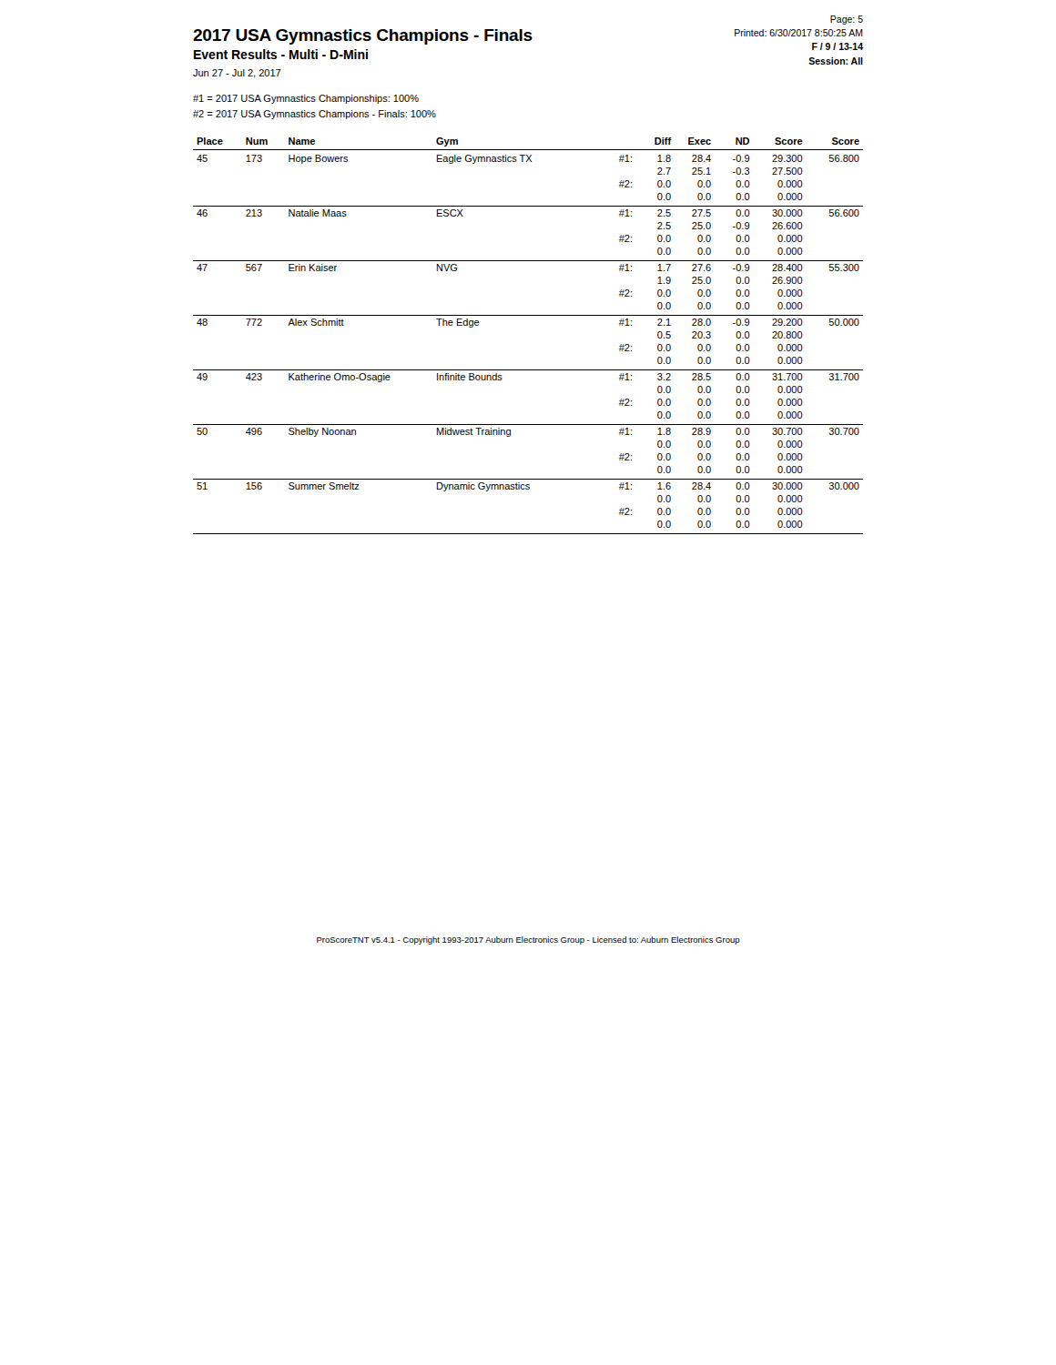Page: 5
Printed: 6/30/2017 8:50:25 AM
F / 9 / 13-14
Session: All
2017 USA Gymnastics Champions - Finals
Event Results - Multi - D-Mini
Jun 27 - Jul 2, 2017
#1 = 2017 USA Gymnastics Championships: 100%
#2 = 2017 USA Gymnastics Champions - Finals: 100%
| Place | Num | Name | Gym | | Diff | Exec | ND | Score | Score |
| --- | --- | --- | --- | --- | --- | --- | --- | --- | --- |
| 45 | 173 | Hope Bowers | Eagle Gymnastics TX | #1: | 1.8 | 28.4 | -0.9 | 29.300 | 56.800 |
| | | | | | 2.7 | 25.1 | -0.3 | 27.500 | |
| | | | | #2: | 0.0 | 0.0 | 0.0 | 0.000 | |
| | | | | | 0.0 | 0.0 | 0.0 | 0.000 | |
| 46 | 213 | Natalie Maas | ESCX | #1: | 2.5 | 27.5 | 0.0 | 30.000 | 56.600 |
| | | | | | 2.5 | 25.0 | -0.9 | 26.600 | |
| | | | | #2: | 0.0 | 0.0 | 0.0 | 0.000 | |
| | | | | | 0.0 | 0.0 | 0.0 | 0.000 | |
| 47 | 567 | Erin Kaiser | NVG | #1: | 1.7 | 27.6 | -0.9 | 28.400 | 55.300 |
| | | | | | 1.9 | 25.0 | 0.0 | 26.900 | |
| | | | | #2: | 0.0 | 0.0 | 0.0 | 0.000 | |
| | | | | | 0.0 | 0.0 | 0.0 | 0.000 | |
| 48 | 772 | Alex Schmitt | The Edge | #1: | 2.1 | 28.0 | -0.9 | 29.200 | 50.000 |
| | | | | | 0.5 | 20.3 | 0.0 | 20.800 | |
| | | | | #2: | 0.0 | 0.0 | 0.0 | 0.000 | |
| | | | | | 0.0 | 0.0 | 0.0 | 0.000 | |
| 49 | 423 | Katherine Omo-Osagie | Infinite Bounds | #1: | 3.2 | 28.5 | 0.0 | 31.700 | 31.700 |
| | | | | | 0.0 | 0.0 | 0.0 | 0.000 | |
| | | | | #2: | 0.0 | 0.0 | 0.0 | 0.000 | |
| | | | | | 0.0 | 0.0 | 0.0 | 0.000 | |
| 50 | 496 | Shelby Noonan | Midwest Training | #1: | 1.8 | 28.9 | 0.0 | 30.700 | 30.700 |
| | | | | | 0.0 | 0.0 | 0.0 | 0.000 | |
| | | | | #2: | 0.0 | 0.0 | 0.0 | 0.000 | |
| | | | | | 0.0 | 0.0 | 0.0 | 0.000 | |
| 51 | 156 | Summer Smeltz | Dynamic Gymnastics | #1: | 1.6 | 28.4 | 0.0 | 30.000 | 30.000 |
| | | | | | 0.0 | 0.0 | 0.0 | 0.000 | |
| | | | | #2: | 0.0 | 0.0 | 0.0 | 0.000 | |
| | | | | | 0.0 | 0.0 | 0.0 | 0.000 | |
ProScoreTNT v5.4.1 - Copyright 1993-2017 Auburn Electronics Group - Licensed to: Auburn Electronics Group